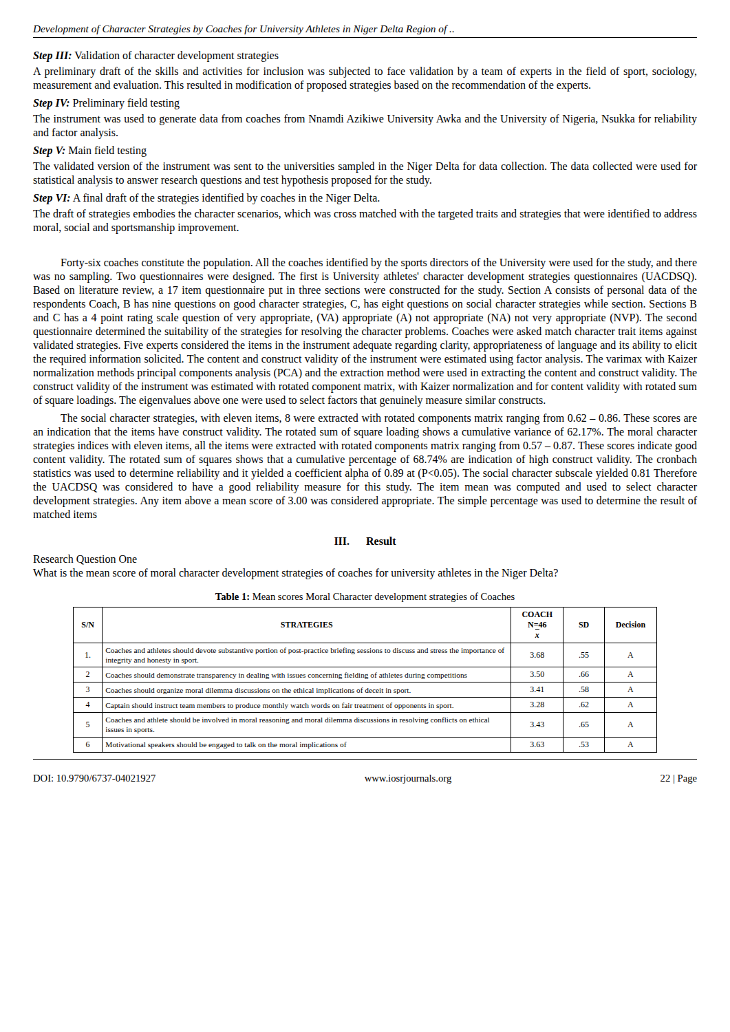Development of Character Strategies by Coaches for University Athletes in Niger Delta Region of ..
Step III: Validation of character development strategies
A preliminary draft of the skills and activities for inclusion was subjected to face validation by a team of experts in the field of sport, sociology, measurement and evaluation. This resulted in modification of proposed strategies based on the recommendation of the experts.
Step IV: Preliminary field testing
The instrument was used to generate data from coaches from Nnamdi Azikiwe University Awka and the University of Nigeria, Nsukka for reliability and factor analysis.
Step V: Main field testing
The validated version of the instrument was sent to the universities sampled in the Niger Delta for data collection. The data collected were used for statistical analysis to answer research questions and test hypothesis proposed for the study.
Step VI: A final draft of the strategies identified by coaches in the Niger Delta.
The draft of strategies embodies the character scenarios, which was cross matched with the targeted traits and strategies that were identified to address moral, social and sportsmanship improvement.
Forty-six coaches constitute the population. All the coaches identified by the sports directors of the University were used for the study, and there was no sampling. Two questionnaires were designed. The first is University athletes' character development strategies questionnaires (UACDSQ). Based on literature review, a 17 item questionnaire put in three sections were constructed for the study. Section A consists of personal data of the respondents Coach, B has nine questions on good character strategies, C, has eight questions on social character strategies while section. Sections B and C has a 4 point rating scale question of very appropriate, (VA) appropriate (A) not appropriate (NA) not very appropriate (NVP). The second questionnaire determined the suitability of the strategies for resolving the character problems. Coaches were asked match character trait items against validated strategies. Five experts considered the items in the instrument adequate regarding clarity, appropriateness of language and its ability to elicit the required information solicited. The content and construct validity of the instrument were estimated using factor analysis. The varimax with Kaizer normalization methods principal components analysis (PCA) and the extraction method were used in extracting the content and construct validity. The construct validity of the instrument was estimated with rotated component matrix, with Kaizer normalization and for content validity with rotated sum of square loadings. The eigenvalues above one were used to select factors that genuinely measure similar constructs.
The social character strategies, with eleven items, 8 were extracted with rotated components matrix ranging from 0.62 – 0.86. These scores are an indication that the items have construct validity. The rotated sum of square loading shows a cumulative variance of 62.17%. The moral character strategies indices with eleven items, all the items were extracted with rotated components matrix ranging from 0.57 – 0.87. These scores indicate good content validity. The rotated sum of squares shows that a cumulative percentage of 68.74% are indication of high construct validity. The cronbach statistics was used to determine reliability and it yielded a coefficient alpha of 0.89 at (P<0.05). The social character subscale yielded 0.81 Therefore the UACDSQ was considered to have a good reliability measure for this study. The item mean was computed and used to select character development strategies. Any item above a mean score of 3.00 was considered appropriate. The simple percentage was used to determine the result of matched items
III. Result
Research Question One
What is the mean score of moral character development strategies of coaches for university athletes in the Niger Delta?
Table 1: Mean scores Moral Character development strategies of Coaches
| S/N | STRATEGIES | COACH N=46 x | SD | Decision |
| --- | --- | --- | --- | --- |
| 1. | Coaches and athletes should devote substantive portion of post-practice briefing sessions to discuss and stress the importance of integrity and honesty in sport. | 3.68 | .55 | A |
| 2 | Coaches should demonstrate transparency in dealing with issues concerning fielding of athletes during competitions | 3.50 | .66 | A |
| 3 | Coaches should organize moral dilemma discussions on the ethical implications of deceit in sport. | 3.41 | .58 | A |
| 4 | Captain should instruct team members to produce monthly watch words on fair treatment of opponents in sport. | 3.28 | .62 | A |
| 5 | Coaches and athlete should be involved in moral reasoning and moral dilemma discussions in resolving conflicts on ethical issues in sports. | 3.43 | .65 | A |
| 6 | Motivational speakers should be engaged to talk on the moral implications of | 3.63 | .53 | A |
DOI: 10.9790/6737-04021927
www.iosrjournals.org
22 | Page